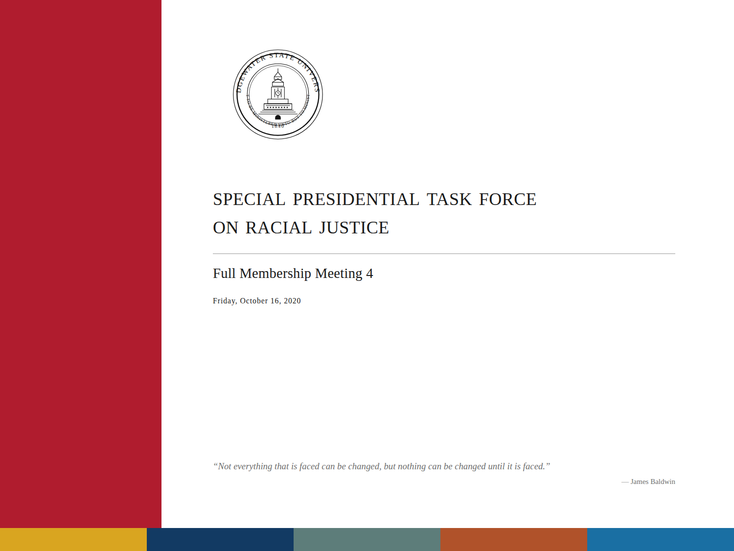BRIDGEWATER STATE UNIVERSITY NOT TO BE MINISTERED UNTO BUT TO MINISTER 1840
Special Presidential Task Force
on Racial Justice
Full Membership Meeting 4
Friday, October 16, 2020
“Not everything that is faced can be changed, but nothing can be changed until it is faced.” — James Baldwin